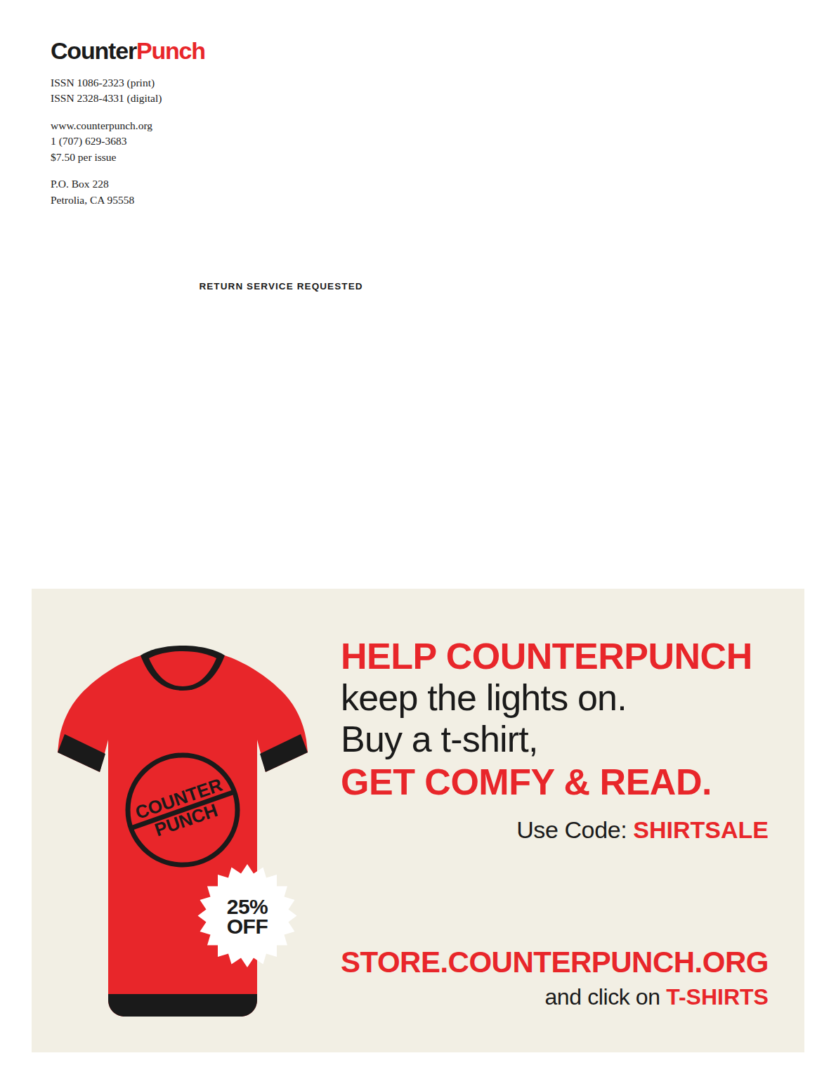Counter Punch
ISSN 1086-2323 (print)
ISSN 2328-4331 (digital)
www.counterpunch.org
1 (707) 629-3683
$7.50 per issue
P.O. Box 228
Petrolia, CA 95558
RETURN SERVICE REQUESTED
COUNTER PUNCH
25%
OFF
HELP COUNTERPUNCH keep the lights on. Buy a t‑shirt, GET COMFY & READ.
Use Code: SHIRTSALE
STORE.COUNTERPUNCH.ORG and click on T-SHIRTS